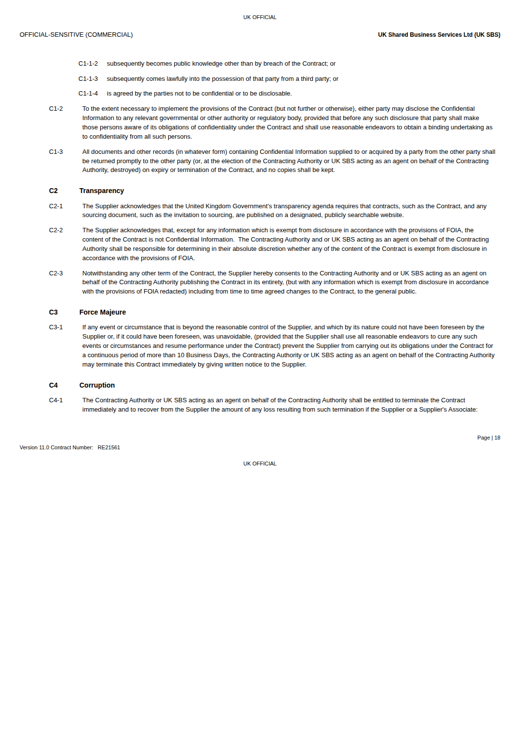UK OFFICIAL
OFFICIAL-SENSITIVE (COMMERCIAL)
UK Shared Business Services Ltd (UK SBS)
C1-1-2
subsequently becomes public knowledge other than by breach of the Contract; or
C1-1-3
subsequently comes lawfully into the possession of that party from a third party; or
C1-1-4
is agreed by the parties not to be confidential or to be disclosable.
C1-2
To the extent necessary to implement the provisions of the Contract (but not further or otherwise), either party may disclose the Confidential Information to any relevant governmental or other authority or regulatory body, provided that before any such disclosure that party shall make those persons aware of its obligations of confidentiality under the Contract and shall use reasonable endeavors to obtain a binding undertaking as to confidentiality from all such persons.
C1-3
All documents and other records (in whatever form) containing Confidential Information supplied to or acquired by a party from the other party shall be returned promptly to the other party (or, at the election of the Contracting Authority or UK SBS acting as an agent on behalf of the Contracting Authority, destroyed) on expiry or termination of the Contract, and no copies shall be kept.
C2 Transparency
C2-1
The Supplier acknowledges that the United Kingdom Government's transparency agenda requires that contracts, such as the Contract, and any sourcing document, such as the invitation to sourcing, are published on a designated, publicly searchable website.
C2-2
The Supplier acknowledges that, except for any information which is exempt from disclosure in accordance with the provisions of FOIA, the content of the Contract is not Confidential Information. The Contracting Authority and or UK SBS acting as an agent on behalf of the Contracting Authority shall be responsible for determining in their absolute discretion whether any of the content of the Contract is exempt from disclosure in accordance with the provisions of FOIA.
C2-3
Notwithstanding any other term of the Contract, the Supplier hereby consents to the Contracting Authority and or UK SBS acting as an agent on behalf of the Contracting Authority publishing the Contract in its entirety, (but with any information which is exempt from disclosure in accordance with the provisions of FOIA redacted) including from time to time agreed changes to the Contract, to the general public.
C3 Force Majeure
C3-1
If any event or circumstance that is beyond the reasonable control of the Supplier, and which by its nature could not have been foreseen by the Supplier or, if it could have been foreseen, was unavoidable, (provided that the Supplier shall use all reasonable endeavors to cure any such events or circumstances and resume performance under the Contract) prevent the Supplier from carrying out its obligations under the Contract for a continuous period of more than 10 Business Days, the Contracting Authority or UK SBS acting as an agent on behalf of the Contracting Authority may terminate this Contract immediately by giving written notice to the Supplier.
C4 Corruption
C4-1
The Contracting Authority or UK SBS acting as an agent on behalf of the Contracting Authority shall be entitled to terminate the Contract immediately and to recover from the Supplier the amount of any loss resulting from such termination if the Supplier or a Supplier's Associate:
Page | 18
Version 11.0 Contract Number: RE21561
UK OFFICIAL